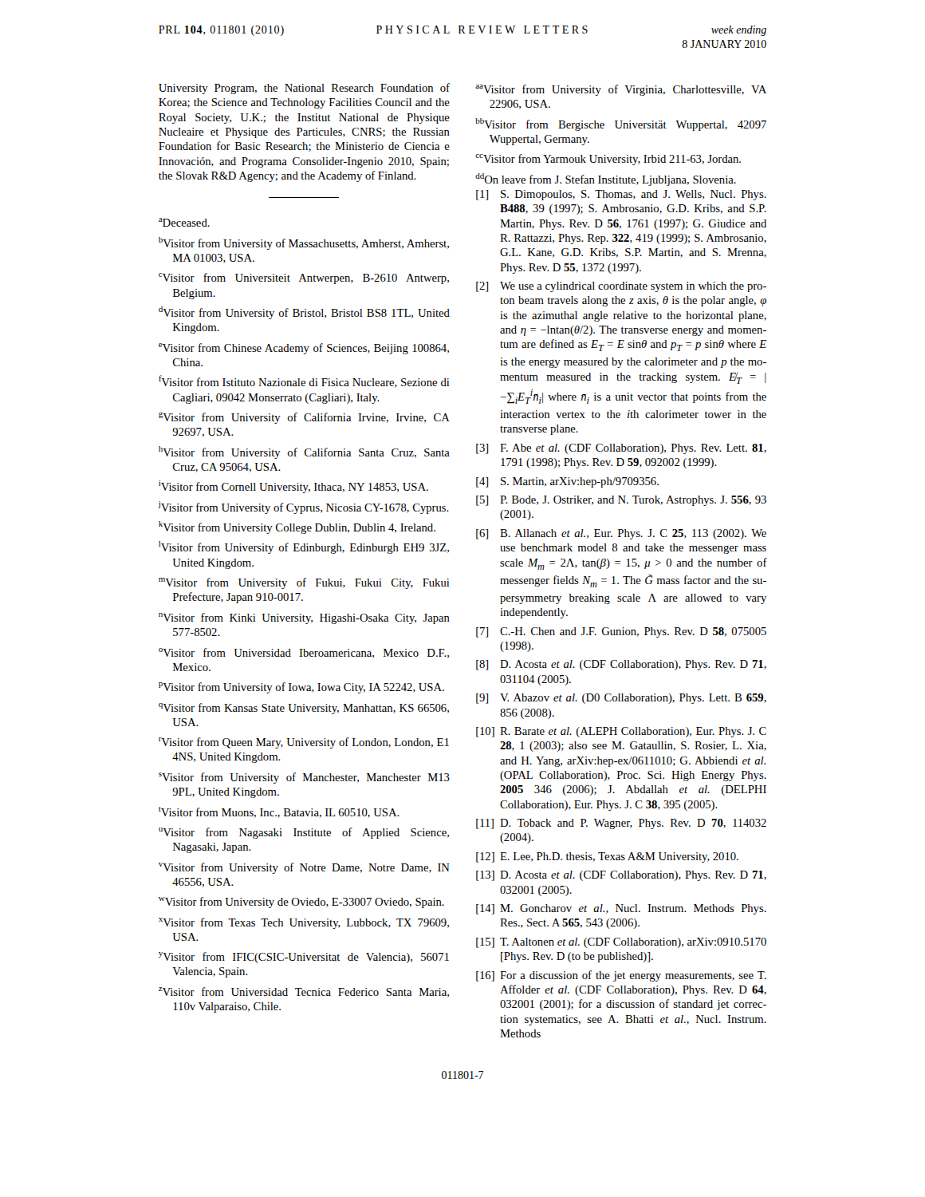PRL 104, 011801 (2010)
PHYSICAL REVIEW LETTERS
week ending8 JANUARY 2010
University Program, the National Research Foundation of Korea; the Science and Technology Facilities Council and the Royal Society, U.K.; the Institut National de Physique Nucleaire et Physique des Particules, CNRS; the Russian Foundation for Basic Research; the Ministerio de Ciencia e Innovación, and Programa Consolider-Ingenio 2010, Spain; the Slovak R&D Agency; and the Academy of Finland.
aDeceased.
bVisitor from University of Massachusetts, Amherst, Amherst, MA 01003, USA.
cVisitor from Universiteit Antwerpen, B-2610 Antwerp, Belgium.
dVisitor from University of Bristol, Bristol BS8 1TL, United Kingdom.
eVisitor from Chinese Academy of Sciences, Beijing 100864, China.
fVisitor from Istituto Nazionale di Fisica Nucleare, Sezione di Cagliari, 09042 Monserrato (Cagliari), Italy.
gVisitor from University of California Irvine, Irvine, CA 92697, USA.
hVisitor from University of California Santa Cruz, Santa Cruz, CA 95064, USA.
iVisitor from Cornell University, Ithaca, NY 14853, USA.
jVisitor from University of Cyprus, Nicosia CY-1678, Cyprus.
kVisitor from University College Dublin, Dublin 4, Ireland.
lVisitor from University of Edinburgh, Edinburgh EH9 3JZ, United Kingdom.
mVisitor from University of Fukui, Fukui City, Fukui Prefecture, Japan 910-0017.
nVisitor from Kinki University, Higashi-Osaka City, Japan 577-8502.
oVisitor from Universidad Iberoamericana, Mexico D.F., Mexico.
pVisitor from University of Iowa, Iowa City, IA 52242, USA.
qVisitor from Kansas State University, Manhattan, KS 66506, USA.
rVisitor from Queen Mary, University of London, London, E1 4NS, United Kingdom.
sVisitor from University of Manchester, Manchester M13 9PL, United Kingdom.
tVisitor from Muons, Inc., Batavia, IL 60510, USA.
uVisitor from Nagasaki Institute of Applied Science, Nagasaki, Japan.
vVisitor from University of Notre Dame, Notre Dame, IN 46556, USA.
wVisitor from University de Oviedo, E-33007 Oviedo, Spain.
xVisitor from Texas Tech University, Lubbock, TX 79609, USA.
yVisitor from IFIC(CSIC-Universitat de Valencia), 56071 Valencia, Spain.
zVisitor from Universidad Tecnica Federico Santa Maria, 110v Valparaiso, Chile.
aaVisitor from University of Virginia, Charlottesville, VA 22906, USA.
bbVisitor from Bergische Universität Wuppertal, 42097 Wuppertal, Germany.
ccVisitor from Yarmouk University, Irbid 211-63, Jordan.
ddOn leave from J. Stefan Institute, Ljubljana, Slovenia.
[1] S. Dimopoulos, S. Thomas, and J. Wells, Nucl. Phys. B488, 39 (1997); S. Ambrosanio, G.D. Kribs, and S.P. Martin, Phys. Rev. D 56, 1761 (1997); G. Giudice and R. Rattazzi, Phys. Rep. 322, 419 (1999); S. Ambrosanio, G.L. Kane, G.D. Kribs, S.P. Martin, and S. Mrenna, Phys. Rev. D 55, 1372 (1997).
[2] We use a cylindrical coordinate system in which the proton beam travels along the z axis, θ is the polar angle, φ is the azimuthal angle relative to the horizontal plane, and η = −lntan(θ/2). The transverse energy and momentum are defined as ET = E sinθ and pT = p sinθ where E is the energy measured by the calorimeter and p the momentum measured in the tracking system. E̸T = |−∑iETi n̄i| where n̄i is a unit vector that points from the interaction vertex to the ith calorimeter tower in the transverse plane.
[3] F. Abe et al. (CDF Collaboration), Phys. Rev. Lett. 81, 1791 (1998); Phys. Rev. D 59, 092002 (1999).
[4] S. Martin, arXiv:hep-ph/9709356.
[5] P. Bode, J. Ostriker, and N. Turok, Astrophys. J. 556, 93 (2001).
[6] B. Allanach et al., Eur. Phys. J. C 25, 113 (2002). We use benchmark model 8 and take the messenger mass scale Mm = 2Λ, tan(β) = 15, μ > 0 and the number of messenger fields Nm = 1. The G̃ mass factor and the supersymmetry breaking scale Λ are allowed to vary independently.
[7] C.-H. Chen and J.F. Gunion, Phys. Rev. D 58, 075005 (1998).
[8] D. Acosta et al. (CDF Collaboration), Phys. Rev. D 71, 031104 (2005).
[9] V. Abazov et al. (D0 Collaboration), Phys. Lett. B 659, 856 (2008).
[10] R. Barate et al. (ALEPH Collaboration), Eur. Phys. J. C 28, 1 (2003); also see M. Gataullin, S. Rosier, L. Xia, and H. Yang, arXiv:hep-ex/0611010; G. Abbiendi et al. (OPAL Collaboration), Proc. Sci. High Energy Phys. 2005 346 (2006); J. Abdallah et al. (DELPHI Collaboration), Eur. Phys. J. C 38, 395 (2005).
[11] D. Toback and P. Wagner, Phys. Rev. D 70, 114032 (2004).
[12] E. Lee, Ph.D. thesis, Texas A&M University, 2010.
[13] D. Acosta et al. (CDF Collaboration), Phys. Rev. D 71, 032001 (2005).
[14] M. Goncharov et al., Nucl. Instrum. Methods Phys. Res., Sect. A 565, 543 (2006).
[15] T. Aaltonen et al. (CDF Collaboration), arXiv:0910.5170 [Phys. Rev. D (to be published)].
[16] For a discussion of the jet energy measurements, see T. Affolder et al. (CDF Collaboration), Phys. Rev. D 64, 032001 (2001); for a discussion of standard jet correction systematics, see A. Bhatti et al., Nucl. Instrum. Methods
011801-7